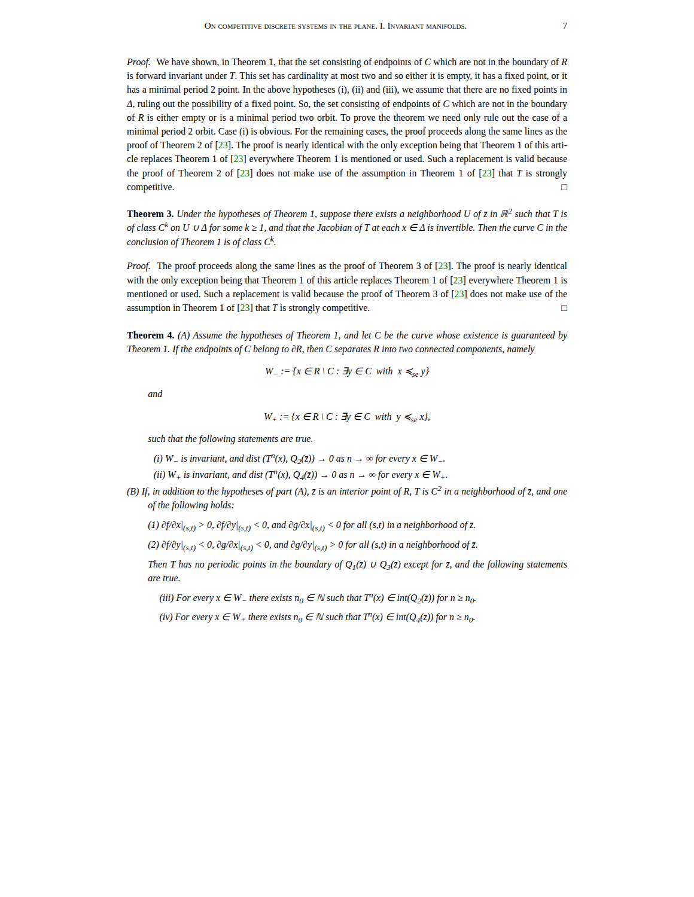On competitive discrete systems in the plane. I. Invariant manifolds. 7
We have shown, in Theorem 1, that the set consisting of endpoints of C which are not in the boundary of R is forward invariant under T. This set has cardinality at most two and so either it is empty, it has a fixed point, or it has a minimal period 2 point. In the above hypotheses (i), (ii) and (iii), we assume that there are no fixed points in Δ, ruling out the possibility of a fixed point. So, the set consisting of endpoints of C which are not in the boundary of R is either empty or is a minimal period two orbit. To prove the theorem we need only rule out the case of a minimal period 2 orbit. Case (i) is obvious. For the remaining cases, the proof proceeds along the same lines as the proof of Theorem 2 of [23]. The proof is nearly identical with the only exception being that Theorem 1 of this article replaces Theorem 1 of [23] everywhere Theorem 1 is mentioned or used. Such a replacement is valid because the proof of Theorem 2 of [23] does not make use of the assumption in Theorem 1 of [23] that T is strongly competitive. □
Theorem 3. Under the hypotheses of Theorem 1, suppose there exists a neighborhood U of z̄ in ℝ2 such that T is of class Ck on U ∪ Δ for some k ≥ 1, and that the Jacobian of T at each x ∈ Δ is invertible. Then the curve C in the conclusion of Theorem 1 is of class Ck.
The proof proceeds along the same lines as the proof of Theorem 3 of [23]. The proof is nearly identical with the only exception being that Theorem 1 of this article replaces Theorem 1 of [23] everywhere Theorem 1 is mentioned or used. Such a replacement is valid because the proof of Theorem 3 of [23] does not make use of the assumption in Theorem 1 of [23] that T is strongly competitive. □
Theorem 4. (A) Assume the hypotheses of Theorem 1, and let C be the curve whose existence is guaranteed by Theorem 1. If the endpoints of C belong to ∂R, then C separates R into two connected components, namely
W− := {x ∈ R \ C : ∃y ∈ C with x ≼se y}
and
W+ := {x ∈ R \ C : ∃y ∈ C with y ≼se x},
such that the following statements are true.
(i) W− is invariant, and dist (Tn(x), Q2(z̄)) → 0 as n → ∞ for every x ∈ W−.
(ii) W+ is invariant, and dist (Tn(x), Q4(z̄)) → 0 as n → ∞ for every x ∈ W+.
(B) If, in addition to the hypotheses of part (A), z̄ is an interior point of R, T is C2 in a neighborhood of z̄, and one of the following holds:
(1) ∂f/∂x|(s,t) > 0, ∂f/∂y|(s,t) < 0, and ∂g/∂x|(s,t) < 0 for all (s,t) in a neighborhood of z̄.
(2) ∂f/∂y|(s,t) < 0, ∂g/∂x|(s,t) < 0, and ∂g/∂y|(s,t) > 0 for all (s,t) in a neighborhood of z̄.
Then T has no periodic points in the boundary of Q1(z̄) ∪ Q3(z̄) except for z̄, and the following statements are true.
(iii) For every x ∈ W− there exists n0 ∈ ℕ such that Tn(x) ∈ int(Q2(z̄)) for n ≥ n0.
(iv) For every x ∈ W+ there exists n0 ∈ ℕ such that Tn(x) ∈ int(Q4(z̄)) for n ≥ n0.